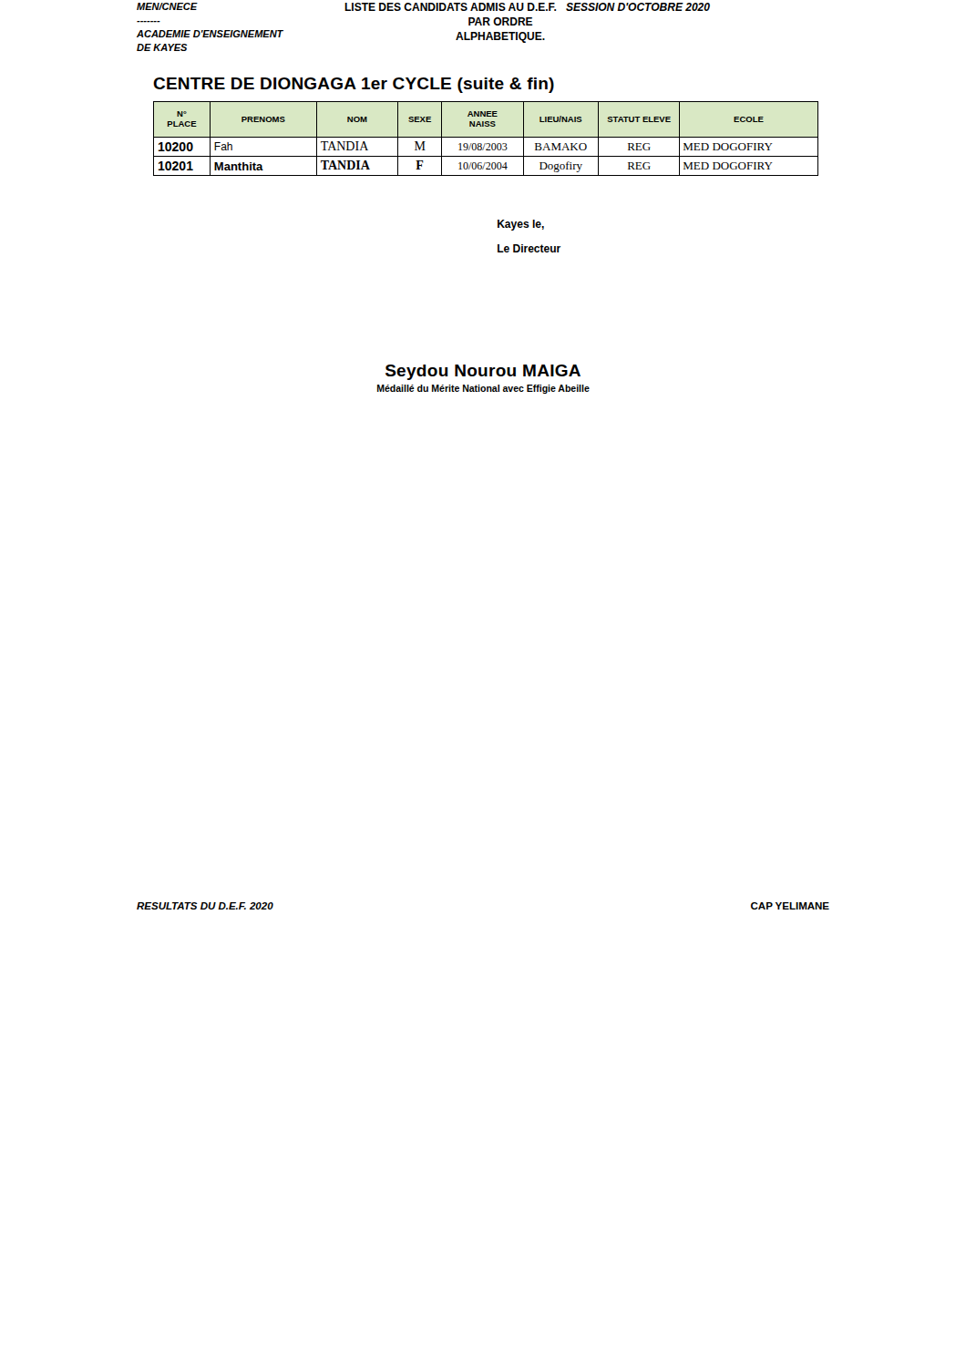MEN/CNECE
-------
ACADEMIE D'ENSEIGNEMENT
DE KAYES
LISTE DES CANDIDATS ADMIS AU D.E.F. SESSION D'OCTOBRE 2020
PAR ORDRE
ALPHABETIQUE.
CENTRE DE DIONGAGA 1er CYCLE (suite & fin)
| N° PLACE | PRENOMS | NOM | SEXE | ANNEE NAISS | LIEU/NAIS | STATUT ELEVE | ECOLE |
| --- | --- | --- | --- | --- | --- | --- | --- |
| 10200 | Fah | TANDIA | M | 19/08/2003 | BAMAKO | REG | MED DOGOFIRY |
| 10201 | Manthita | TANDIA | F | 10/06/2004 | Dogofiry | REG | MED DOGOFIRY |
Kayes le,
Le Directeur
Seydou Nourou MAIGA
Médaillé du Mérite National avec Effigie Abeille
RESULTATS DU D.E.F. 2020
CAP YELIMANE